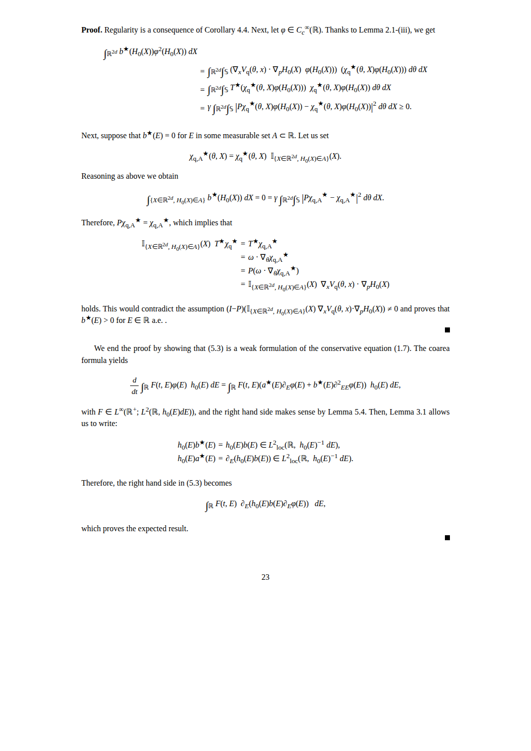Proof. Regularity is a consequence of Corollary 4.4. Next, let φ ∈ Cc∞(ℝ). Thanks to Lemma 2.1-(iii), we get
| ∫ ℝ 2 d b ★ ( H 0 ( X )) φ 2 ( H 0 ( X )) dX | | |
| | = | ∫ ℝ 2 d ∫ 𝕊 (∇ x V q ( θ , x ) · ∇ p H 0 ( X ) φ ( H 0 ( X ))) ( χ q ★ ( θ , X ) φ ( H 0 ( X ))) dθ dX |
| | = | ∫ ℝ 2 d ∫ 𝕊 T ★ ( χ q ★ ( θ , X ) φ ( H 0 ( X ))) χ q ★ ( θ , X ) φ ( H 0 ( X )) dθ dX |
| | = | γ ∫ ℝ 2 d ∫ 𝕊 / Pχ q ★ ( θ , X ) φ ( H 0 ( X )) − χ q ★ ( θ , X ) φ ( H 0 ( X )) / 2 dθ dX ≥ 0. |
Next, suppose that b★(E) = 0 for E in some measurable set A ⊂ ℝ. Let us set
χq,A★(θ, X) = χq★(θ, X) 𝕀{X∈ℝ2d, H0(X)∈A}(X).
Reasoning as above we obtain
∫{X∈ℝ2d, H0(X)∈A} b★(H0(X)) dX = 0 = γ ∫ℝ2d∫𝕊 |Pχq,A★ − χq,A★|2 dθ dX.
Therefore, Pχq,A★ = χq,A★, which implies that
| 𝕀 { X ∈ℝ 2 d , H 0 ( X )∈ A } ( X ) T ★ χ q ★ | = | T ★ χ q,A ★ |
| | = | ω · ∇ θ χ q,A ★ |
| | = | P ( ω · ∇ θ χ q,A ★ ) |
| | = | 𝕀 { X ∈ℝ 2 d , H 0 ( X )∈ A } ( X ) ∇ x V q ( θ , x ) · ∇ p H 0 ( X ) |
holds. This would contradict the assumption (I−P)(𝕀{X∈ℝ2d, H0(X)∈A}(X) ∇xVq(θ, x)·∇pH0(X)) ≠ 0 and proves that b★(E) > 0 for E ∈ ℝ a.e. .
We end the proof by showing that (5.3) is a weak formulation of the conservative equation (1.7). The coarea formula yields
ddt ∫ℝ F(t, E)φ(E) h0(E) dE = ∫ℝ F(t, E)(a★(E)∂Eφ(E) + b★(E)∂2EEφ(E)) h0(E) dE,
with F ∈ L∞(ℝ+; L2(ℝ, h0(E)dE)), and the right hand side makes sense by Lemma 5.4. Then, Lemma 3.1 allows us to write:
| h 0 ( E ) b ★ ( E ) | = | h 0 ( E ) b ( E ) ∈ L 2 loc (ℝ, h 0 ( E ) −1 dE ), |
| h 0 ( E ) a ★ ( E ) | = | ∂ E ( h 0 ( E ) b ( E )) ∈ L 2 loc (ℝ, h 0 ( E ) −1 dE ). |
Therefore, the right hand side in (5.3) becomes
∫ℝ F(t, E) ∂E(h0(E)b(E)∂Eφ(E)) dE,
which proves the expected result.
23